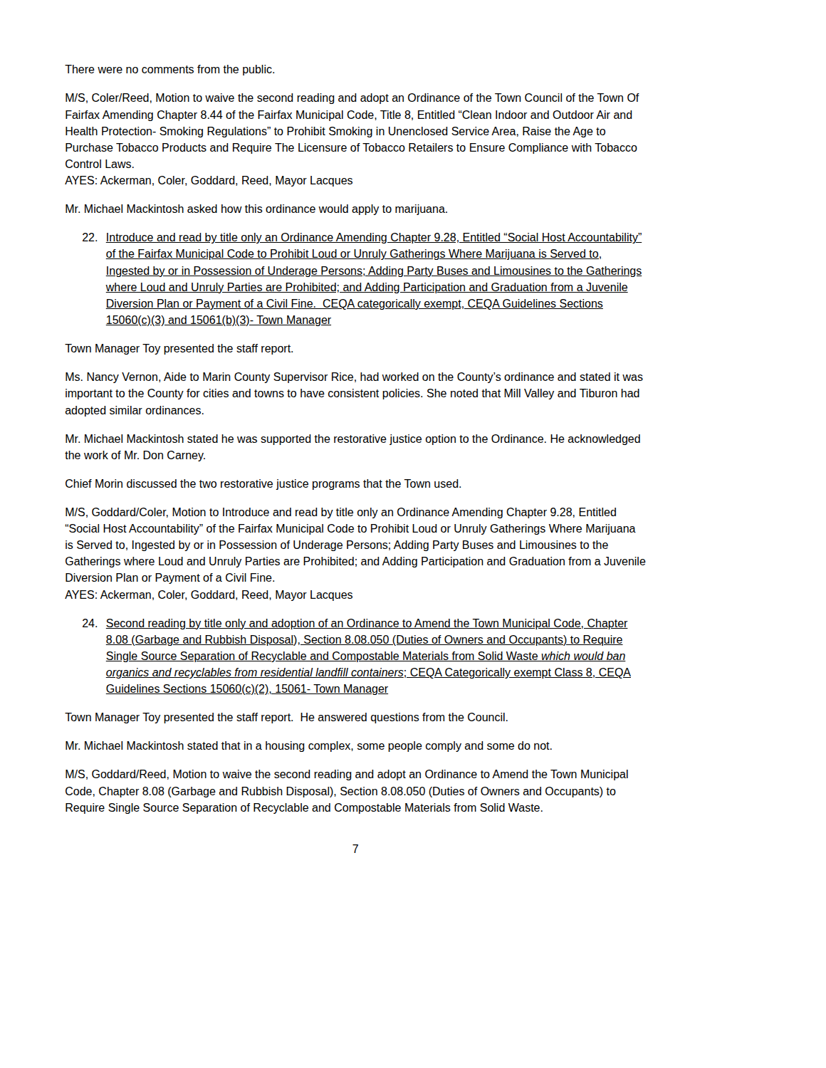There were no comments from the public.
M/S, Coler/Reed, Motion to waive the second reading and adopt an Ordinance of the Town Council of the Town Of Fairfax Amending Chapter 8.44 of the Fairfax Municipal Code, Title 8, Entitled “Clean Indoor and Outdoor Air and Health Protection- Smoking Regulations” to Prohibit Smoking in Unenclosed Service Area, Raise the Age to Purchase Tobacco Products and Require The Licensure of Tobacco Retailers to Ensure Compliance with Tobacco Control Laws.
AYES: Ackerman, Coler, Goddard, Reed, Mayor Lacques
Mr. Michael Mackintosh asked how this ordinance would apply to marijuana.
22.
Introduce and read by title only an Ordinance Amending Chapter 9.28, Entitled “Social Host Accountability” of the Fairfax Municipal Code to Prohibit Loud or Unruly Gatherings Where Marijuana is Served to, Ingested by or in Possession of Underage Persons; Adding Party Buses and Limousines to the Gatherings where Loud and Unruly Parties are Prohibited; and Adding Participation and Graduation from a Juvenile Diversion Plan or Payment of a Civil Fine. CEQA categorically exempt, CEQA Guidelines Sections 15060(c)(3) and 15061(b)(3)- Town Manager
Town Manager Toy presented the staff report.
Ms. Nancy Vernon, Aide to Marin County Supervisor Rice, had worked on the County’s ordinance and stated it was important to the County for cities and towns to have consistent policies. She noted that Mill Valley and Tiburon had adopted similar ordinances.
Mr. Michael Mackintosh stated he was supported the restorative justice option to the Ordinance. He acknowledged the work of Mr. Don Carney.
Chief Morin discussed the two restorative justice programs that the Town used.
M/S, Goddard/Coler, Motion to Introduce and read by title only an Ordinance Amending Chapter 9.28, Entitled “Social Host Accountability” of the Fairfax Municipal Code to Prohibit Loud or Unruly Gatherings Where Marijuana is Served to, Ingested by or in Possession of Underage Persons; Adding Party Buses and Limousines to the Gatherings where Loud and Unruly Parties are Prohibited; and Adding Participation and Graduation from a Juvenile Diversion Plan or Payment of a Civil Fine.
AYES: Ackerman, Coler, Goddard, Reed, Mayor Lacques
24.
Second reading by title only and adoption of an Ordinance to Amend the Town Municipal Code, Chapter 8.08 (Garbage and Rubbish Disposal), Section 8.08.050 (Duties of Owners and Occupants) to Require Single Source Separation of Recyclable and Compostable Materials from Solid Waste which would ban organics and recyclables from residential landfill containers; CEQA Categorically exempt Class 8, CEQA Guidelines Sections 15060(c)(2), 15061- Town Manager
Town Manager Toy presented the staff report. He answered questions from the Council.
Mr. Michael Mackintosh stated that in a housing complex, some people comply and some do not.
M/S, Goddard/Reed, Motion to waive the second reading and adopt an Ordinance to Amend the Town Municipal Code, Chapter 8.08 (Garbage and Rubbish Disposal), Section 8.08.050 (Duties of Owners and Occupants) to Require Single Source Separation of Recyclable and Compostable Materials from Solid Waste.
7